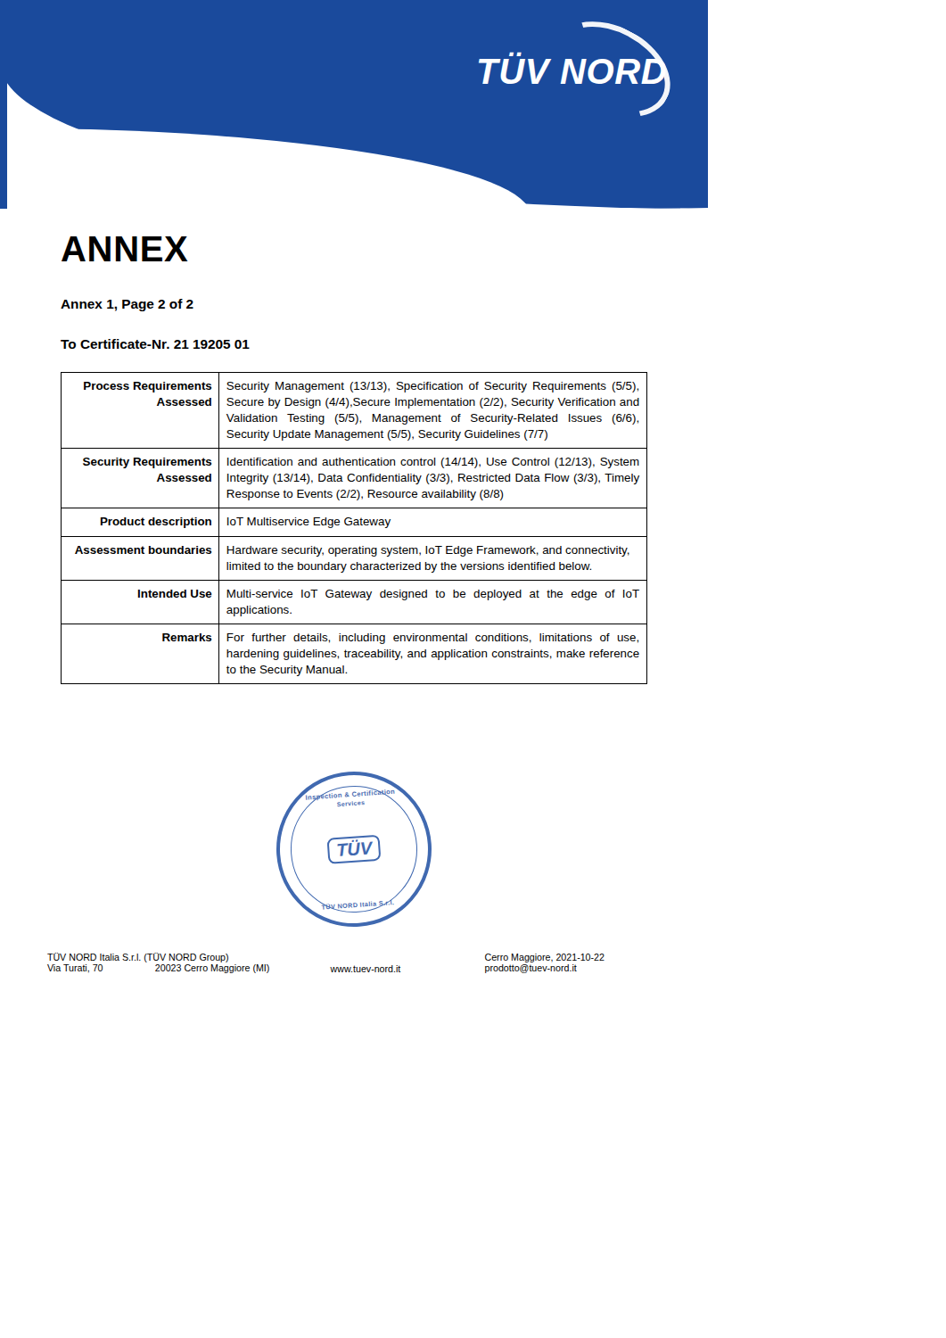TÜV NORD
ANNEX
Annex 1, Page 2 of 2
To Certificate-Nr. 21 19205 01
| Process Requirements Assessed | Security Management (13/13), Specification of Security Requirements (5/5), Secure by Design (4/4),Secure Implementation (2/2), Security Verification and Validation Testing (5/5), Management of Security-Related Issues (6/6), Security Update Management (5/5), Security Guidelines (7/7) |
| Security Requirements Assessed | Identification and authentication control (14/14), Use Control (12/13), System Integrity (13/14), Data Confidentiality (3/3), Restricted Data Flow (3/3), Timely Response to Events (2/2), Resource availability (8/8) |
| Product description | IoT Multiservice Edge Gateway |
| Assessment boundaries | Hardware security, operating system, IoT Edge Framework, and connectivity, limited to the boundary characterized by the versions identified below. |
| Intended Use | Multi-service IoT Gateway designed to be deployed at the edge of IoT applications. |
| Remarks | For further details, including environmental conditions, limitations of use, hardening guidelines, traceability, and application constraints, make reference to the Security Manual. |
Inspection & CertificationServices
TÜV
TÜV NORD Italia S.r.l.
TÜV NORD Italia S.r.l. (TÜV NORD Group) Via Turati, 7020023 Cerro Maggiore (MI)
www.tuev-nord.it
Cerro Maggiore, 2021-10-22 prodotto@tuev-nord.it